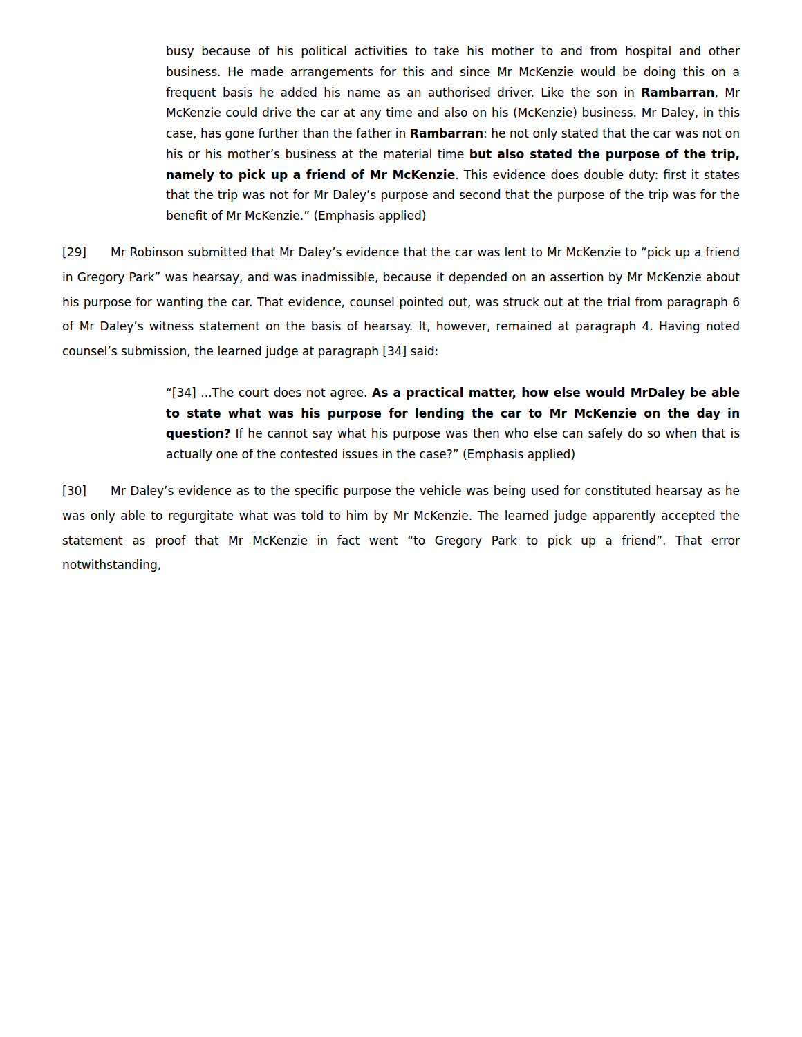busy because of his political activities to take his mother to and from hospital and other business. He made arrangements for this and since Mr McKenzie would be doing this on a frequent basis he added his name as an authorised driver. Like the son in Rambarran, Mr McKenzie could drive the car at any time and also on his (McKenzie) business. Mr Daley, in this case, has gone further than the father in Rambarran: he not only stated that the car was not on his or his mother’s business at the material time but also stated the purpose of the trip, namely to pick up a friend of Mr McKenzie. This evidence does double duty: first it states that the trip was not for Mr Daley’s purpose and second that the purpose of the trip was for the benefit of Mr McKenzie.” (Emphasis applied)
[29] Mr Robinson submitted that Mr Daley’s evidence that the car was lent to Mr McKenzie to “pick up a friend in Gregory Park” was hearsay, and was inadmissible, because it depended on an assertion by Mr McKenzie about his purpose for wanting the car. That evidence, counsel pointed out, was struck out at the trial from paragraph 6 of Mr Daley’s witness statement on the basis of hearsay. It, however, remained at paragraph 4. Having noted counsel’s submission, the learned judge at paragraph [34] said:
“[34] ...The court does not agree. As a practical matter, how else would MrDaley be able to state what was his purpose for lending the car to Mr McKenzie on the day in question? If he cannot say what his purpose was then who else can safely do so when that is actually one of the contested issues in the case?” (Emphasis applied)
[30] Mr Daley’s evidence as to the specific purpose the vehicle was being used for constituted hearsay as he was only able to regurgitate what was told to him by Mr McKenzie. The learned judge apparently accepted the statement as proof that Mr McKenzie in fact went “to Gregory Park to pick up a friend”. That error notwithstanding,